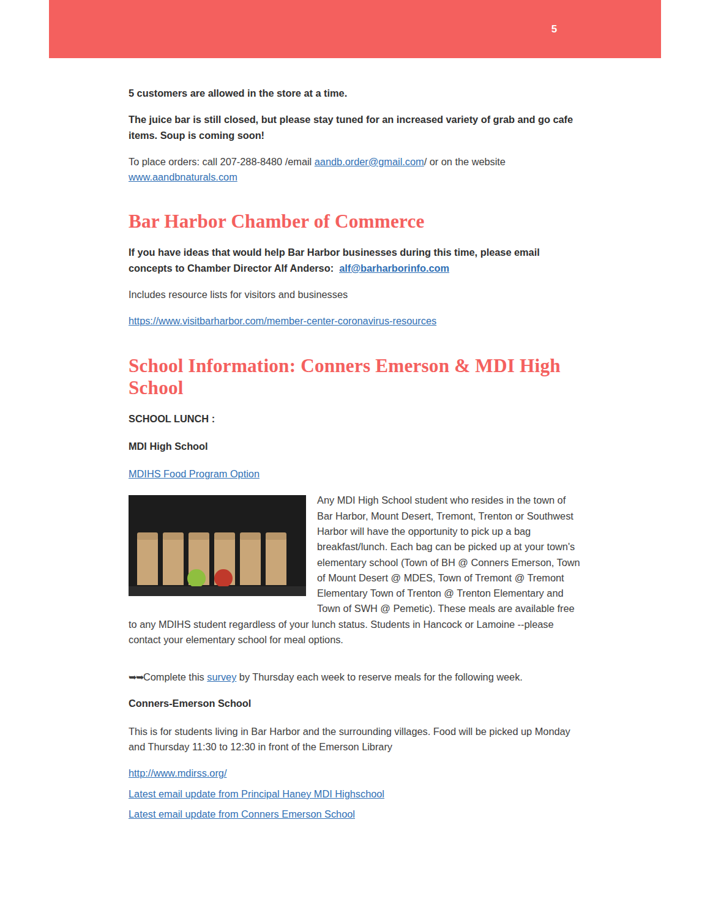5
5 customers are allowed in the store at a time.
The juice bar is still closed, but please stay tuned for an increased variety of grab and go cafe items. Soup is coming soon!
To place orders: call 207-288-8480 /email aandb.order@gmail.com/ or on the website www.aandbnaturals.com
Bar Harbor Chamber of Commerce
If you have ideas that would help Bar Harbor businesses during this time, please email concepts to Chamber Director Alf Anderso: alf@barharborinfo.com
Includes resource lists for visitors and businesses
https://www.visitbarharbor.com/member-center-coronavirus-resources
School Information: Conners Emerson & MDI High School
SCHOOL LUNCH :
MDI High School
MDIHS Food Program Option
Any MDI High School student who resides in the town of Bar Harbor, Mount Desert, Tremont, Trenton or Southwest Harbor will have the opportunity to pick up a bag breakfast/lunch. Each bag can be picked up at your town's elementary school (Town of BH @ Conners Emerson, Town of Mount Desert @ MDES, Town of Tremont @ Tremont Elementary Town of Trenton @ Trenton Elementary and Town of SWH @ Pemetic). These meals are available free to any MDIHS student regardless of your lunch status. Students in Hancock or Lamoine --please contact your elementary school for meal options.
➥➥Complete this survey by Thursday each week to reserve meals for the following week.
Conners-Emerson School
This is for students living in Bar Harbor and the surrounding villages. Food will be picked up Monday and Thursday 11:30 to 12:30 in front of the Emerson Library
http://www.mdirss.org/
Latest email update from Principal Haney MDI Highschool
Latest email update from Conners Emerson School